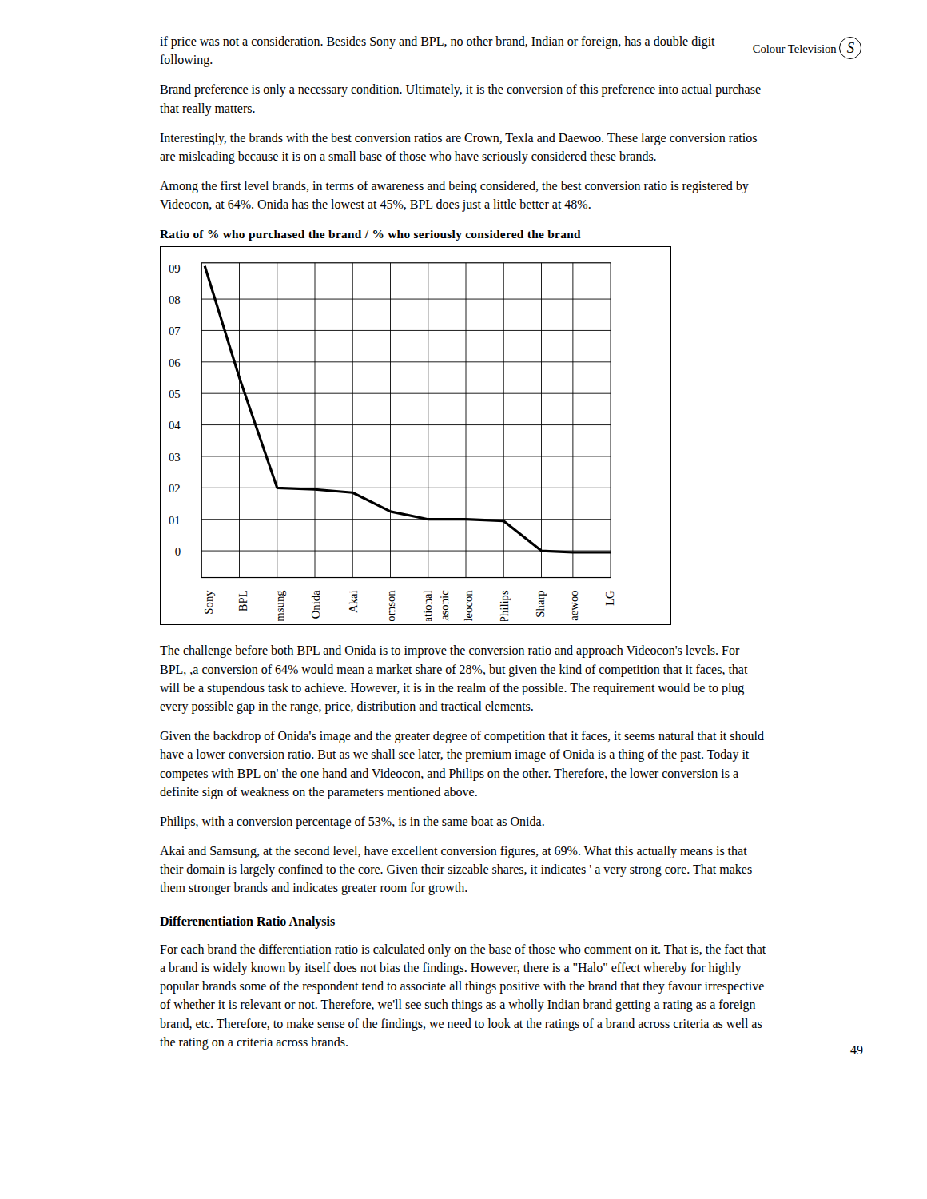Colour Television
S
if price was not a consideration. Besides Sony and BPL, no other brand, Indian or foreign, has a double digit following.
Brand preference is only a necessary condition. Ultimately, it is the conversion of this preference into actual purchase that really matters.
Interestingly, the brands with the best conversion ratios are Crown, Texla and Daewoo. These large conversion ratios are misleading because it is on a small base of those who have seriously considered these brands.
Among the first level brands, in terms of awareness and being considered, the best conversion ratio is registered by Videocon, at 64%. Onida has the lowest at 45%, BPL does just a little better at 48%.
Ratio of % who purchased the brand / % who seriously considered the brand
09 08 07 06 05 04 03 02 01 0 Sony BPL Samsung Onida Akai Thomson National Panasonic Videocon Philips Sharp Daewoo LG
The challenge before both BPL and Onida is to improve the conversion ratio and approach Videocon's levels. For BPL, ,a conversion of 64% would mean a market share of 28%, but given the kind of competition that it faces, that will be a stupendous task to achieve. However, it is in the realm of the possible. The requirement would be to plug every possible gap in the range, price, distribution and tractical elements.
Given the backdrop of Onida's image and the greater degree of competition that it faces, it seems natural that it should have a lower conversion ratio. But as we shall see later, the premium image of Onida is a thing of the past. Today it competes with BPL on' the one hand and Videocon, and Philips on the other. Therefore, the lower conversion is a definite sign of weakness on the parameters mentioned above.
Philips, with a conversion percentage of 53%, is in the same boat as Onida.
Akai and Samsung, at the second level, have excellent conversion figures, at 69%. What this actually means is that their domain is largely confined to the core. Given their sizeable shares, it indicates ' a very strong core. That makes them stronger brands and indicates greater room for growth.
Differenentiation Ratio Analysis
For each brand the differentiation ratio is calculated only on the base of those who comment on it. That is, the fact that a brand is widely known by itself does not bias the findings. However, there is a "Halo" effect whereby for highly popular brands some of the respondent tend to associate all things positive with the brand that they favour irrespective of whether it is relevant or not. Therefore, we'll see such things as a wholly Indian brand getting a rating as a foreign brand, etc. Therefore, to make sense of the findings, we need to look at the ratings of a brand across criteria as well as the rating on a criteria across brands.
49